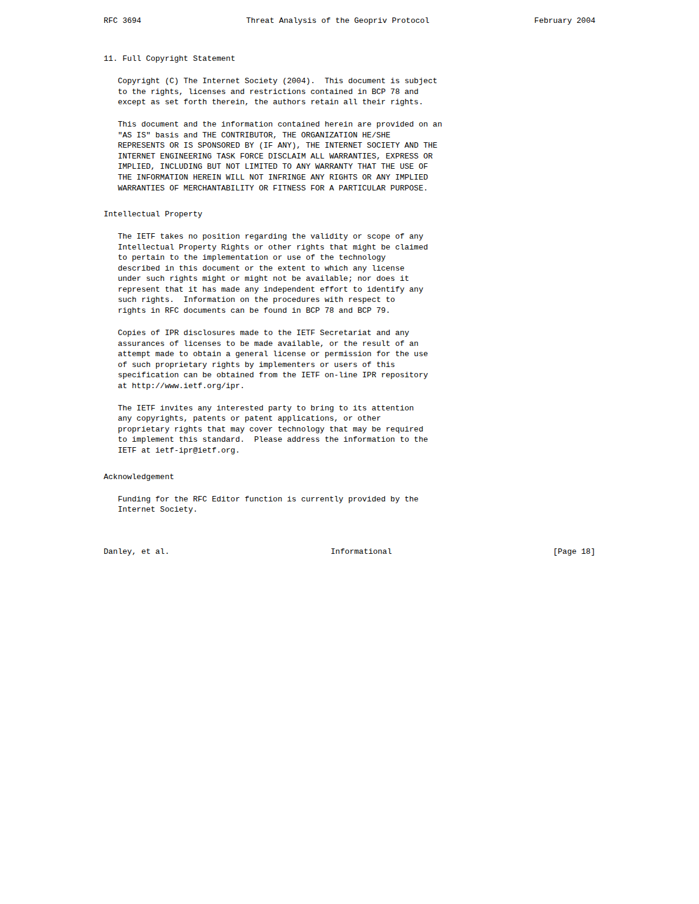RFC 3694 Threat Analysis of the Geopriv Protocol February 2004
11. Full Copyright Statement
Copyright (C) The Internet Society (2004). This document is subject to the rights, licenses and restrictions contained in BCP 78 and except as set forth therein, the authors retain all their rights.
This document and the information contained herein are provided on an "AS IS" basis and THE CONTRIBUTOR, THE ORGANIZATION HE/SHE REPRESENTS OR IS SPONSORED BY (IF ANY), THE INTERNET SOCIETY AND THE INTERNET ENGINEERING TASK FORCE DISCLAIM ALL WARRANTIES, EXPRESS OR IMPLIED, INCLUDING BUT NOT LIMITED TO ANY WARRANTY THAT THE USE OF THE INFORMATION HEREIN WILL NOT INFRINGE ANY RIGHTS OR ANY IMPLIED WARRANTIES OF MERCHANTABILITY OR FITNESS FOR A PARTICULAR PURPOSE.
Intellectual Property
The IETF takes no position regarding the validity or scope of any Intellectual Property Rights or other rights that might be claimed to pertain to the implementation or use of the technology described in this document or the extent to which any license under such rights might or might not be available; nor does it represent that it has made any independent effort to identify any such rights. Information on the procedures with respect to rights in RFC documents can be found in BCP 78 and BCP 79.
Copies of IPR disclosures made to the IETF Secretariat and any assurances of licenses to be made available, or the result of an attempt made to obtain a general license or permission for the use of such proprietary rights by implementers or users of this specification can be obtained from the IETF on-line IPR repository at http://www.ietf.org/ipr.
The IETF invites any interested party to bring to its attention any copyrights, patents or patent applications, or other proprietary rights that may cover technology that may be required to implement this standard. Please address the information to the IETF at ietf-ipr@ietf.org.
Acknowledgement
Funding for the RFC Editor function is currently provided by the Internet Society.
Danley, et al. Informational [Page 18]